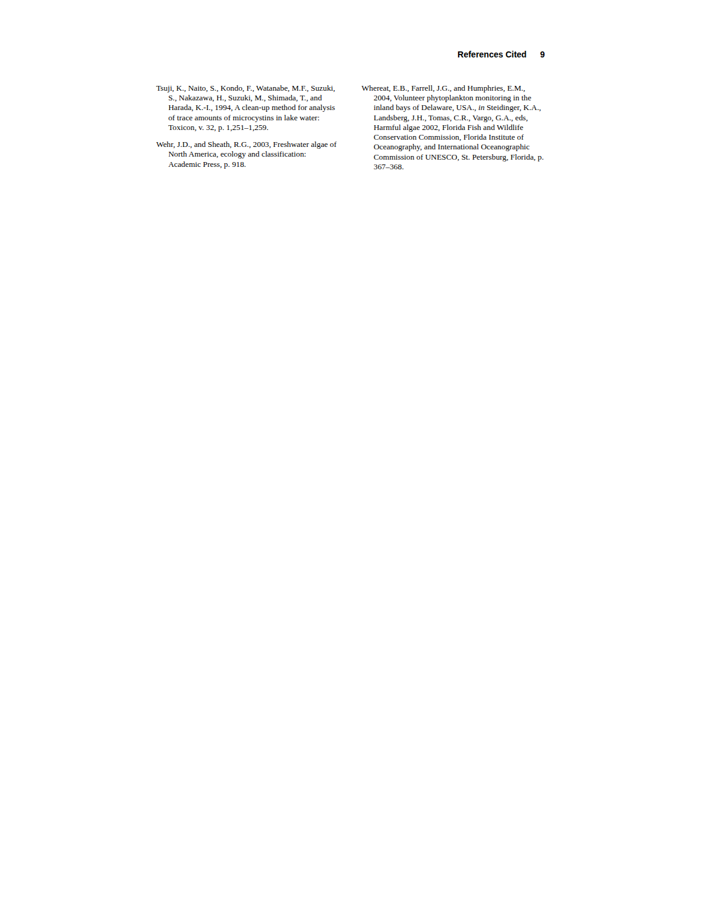References Cited9
Tsuji, K., Naito, S., Kondo, F., Watanabe, M.F., Suzuki, S., Nakazawa, H., Suzuki, M., Shimada, T., and Harada, K.-I., 1994, A clean-up method for analysis of trace amounts of microcystins in lake water: Toxicon, v. 32, p. 1,251–1,259.
Wehr, J.D., and Sheath, R.G., 2003, Freshwater algae of North America, ecology and classification: Academic Press, p. 918.
Whereat, E.B., Farrell, J.G., and Humphries, E.M., 2004, Volunteer phytoplankton monitoring in the inland bays of Delaware, USA., in Steidinger, K.A., Landsberg, J.H., Tomas, C.R., Vargo, G.A., eds, Harmful algae 2002, Florida Fish and Wildlife Conservation Commission, Florida Institute of Oceanography, and International Oceanographic Commission of UNESCO, St. Petersburg, Florida, p. 367–368.